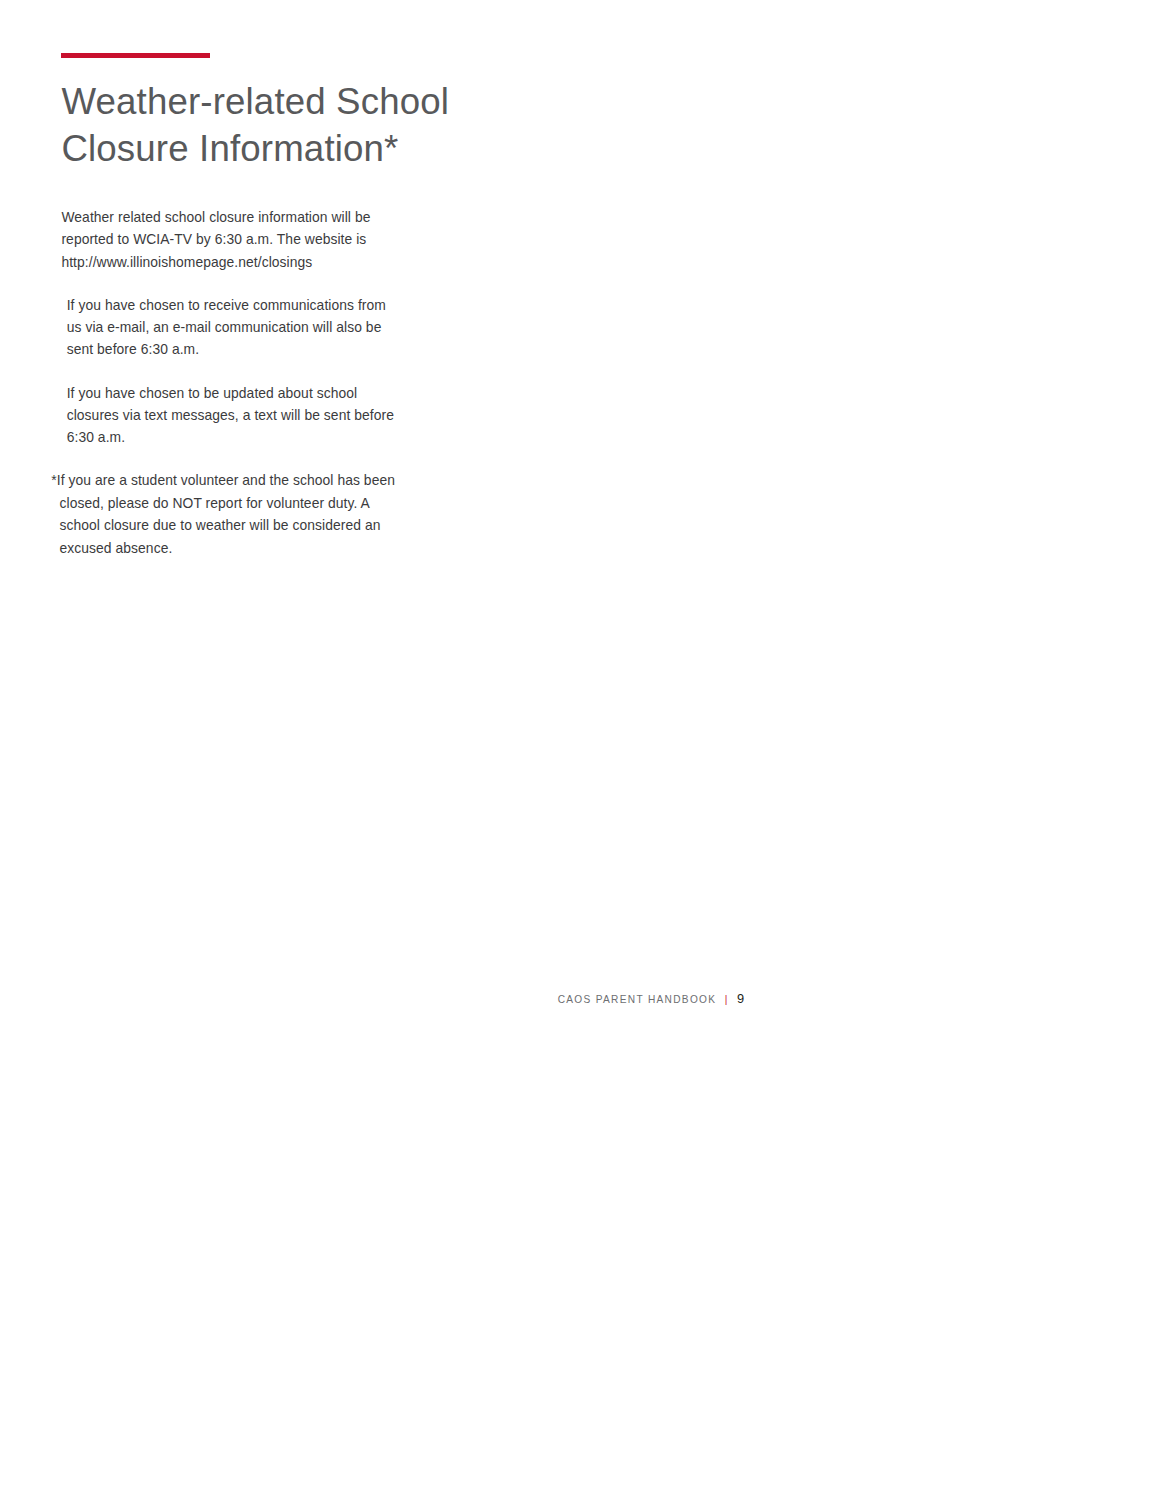Weather-related School
Closure Information*
Weather related school closure information will be reported to WCIA-TV by 6:30 a.m. The website is http://www.illinoishomepage.net/closings
If you have chosen to receive communications from us via e-mail, an e-mail communication will also be sent before 6:30 a.m.
If you have chosen to be updated about school closures via text messages, a text will be sent before 6:30 a.m.
*If you are a student volunteer and the school has been closed, please do NOT report for volunteer duty. A school closure due to weather will be considered an excused absence.
CAOS PARENT HANDBOOK | 9